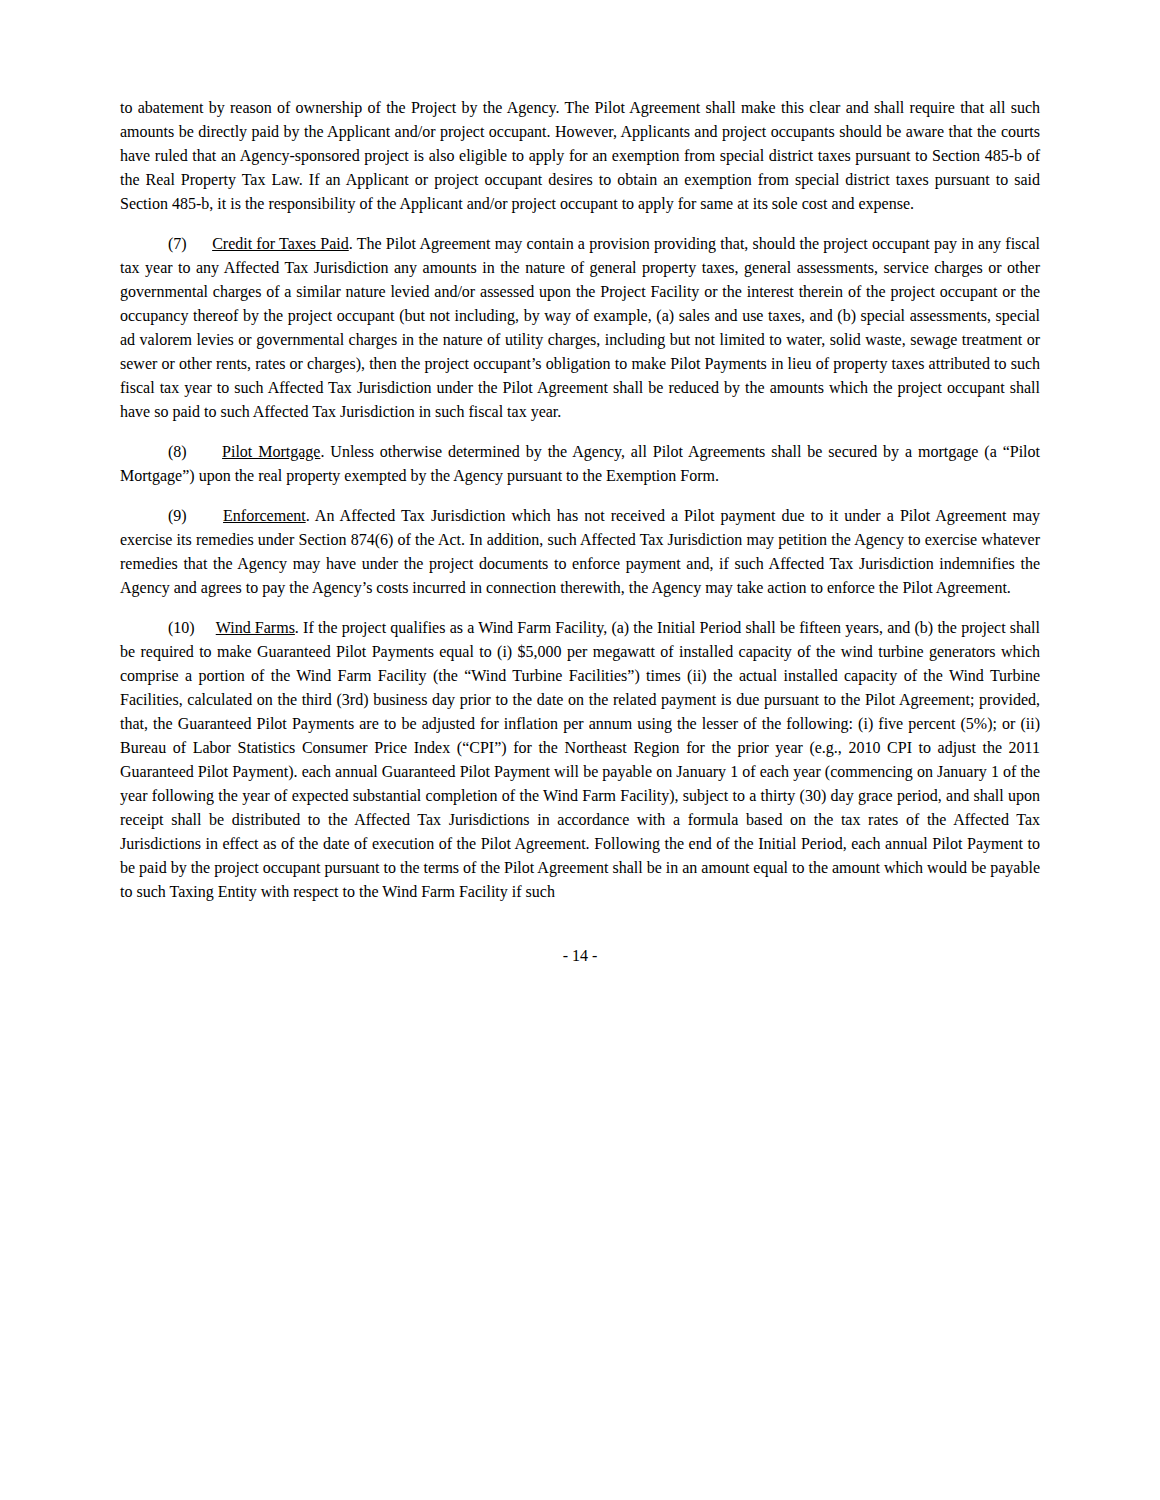to abatement by reason of ownership of the Project by the Agency. The Pilot Agreement shall make this clear and shall require that all such amounts be directly paid by the Applicant and/or project occupant. However, Applicants and project occupants should be aware that the courts have ruled that an Agency-sponsored project is also eligible to apply for an exemption from special district taxes pursuant to Section 485-b of the Real Property Tax Law. If an Applicant or project occupant desires to obtain an exemption from special district taxes pursuant to said Section 485-b, it is the responsibility of the Applicant and/or project occupant to apply for same at its sole cost and expense.
(7) Credit for Taxes Paid. The Pilot Agreement may contain a provision providing that, should the project occupant pay in any fiscal tax year to any Affected Tax Jurisdiction any amounts in the nature of general property taxes, general assessments, service charges or other governmental charges of a similar nature levied and/or assessed upon the Project Facility or the interest therein of the project occupant or the occupancy thereof by the project occupant (but not including, by way of example, (a) sales and use taxes, and (b) special assessments, special ad valorem levies or governmental charges in the nature of utility charges, including but not limited to water, solid waste, sewage treatment or sewer or other rents, rates or charges), then the project occupant’s obligation to make Pilot Payments in lieu of property taxes attributed to such fiscal tax year to such Affected Tax Jurisdiction under the Pilot Agreement shall be reduced by the amounts which the project occupant shall have so paid to such Affected Tax Jurisdiction in such fiscal tax year.
(8) Pilot Mortgage. Unless otherwise determined by the Agency, all Pilot Agreements shall be secured by a mortgage (a “Pilot Mortgage”) upon the real property exempted by the Agency pursuant to the Exemption Form.
(9) Enforcement. An Affected Tax Jurisdiction which has not received a Pilot payment due to it under a Pilot Agreement may exercise its remedies under Section 874(6) of the Act. In addition, such Affected Tax Jurisdiction may petition the Agency to exercise whatever remedies that the Agency may have under the project documents to enforce payment and, if such Affected Tax Jurisdiction indemnifies the Agency and agrees to pay the Agency’s costs incurred in connection therewith, the Agency may take action to enforce the Pilot Agreement.
(10) Wind Farms. If the project qualifies as a Wind Farm Facility, (a) the Initial Period shall be fifteen years, and (b) the project shall be required to make Guaranteed Pilot Payments equal to (i) $5,000 per megawatt of installed capacity of the wind turbine generators which comprise a portion of the Wind Farm Facility (the “Wind Turbine Facilities”) times (ii) the actual installed capacity of the Wind Turbine Facilities, calculated on the third (3rd) business day prior to the date on the related payment is due pursuant to the Pilot Agreement; provided, that, the Guaranteed Pilot Payments are to be adjusted for inflation per annum using the lesser of the following: (i) five percent (5%); or (ii) Bureau of Labor Statistics Consumer Price Index (“CPI”) for the Northeast Region for the prior year (e.g., 2010 CPI to adjust the 2011 Guaranteed Pilot Payment). each annual Guaranteed Pilot Payment will be payable on January 1 of each year (commencing on January 1 of the year following the year of expected substantial completion of the Wind Farm Facility), subject to a thirty (30) day grace period, and shall upon receipt shall be distributed to the Affected Tax Jurisdictions in accordance with a formula based on the tax rates of the Affected Tax Jurisdictions in effect as of the date of execution of the Pilot Agreement. Following the end of the Initial Period, each annual Pilot Payment to be paid by the project occupant pursuant to the terms of the Pilot Agreement shall be in an amount equal to the amount which would be payable to such Taxing Entity with respect to the Wind Farm Facility if such
- 14 -